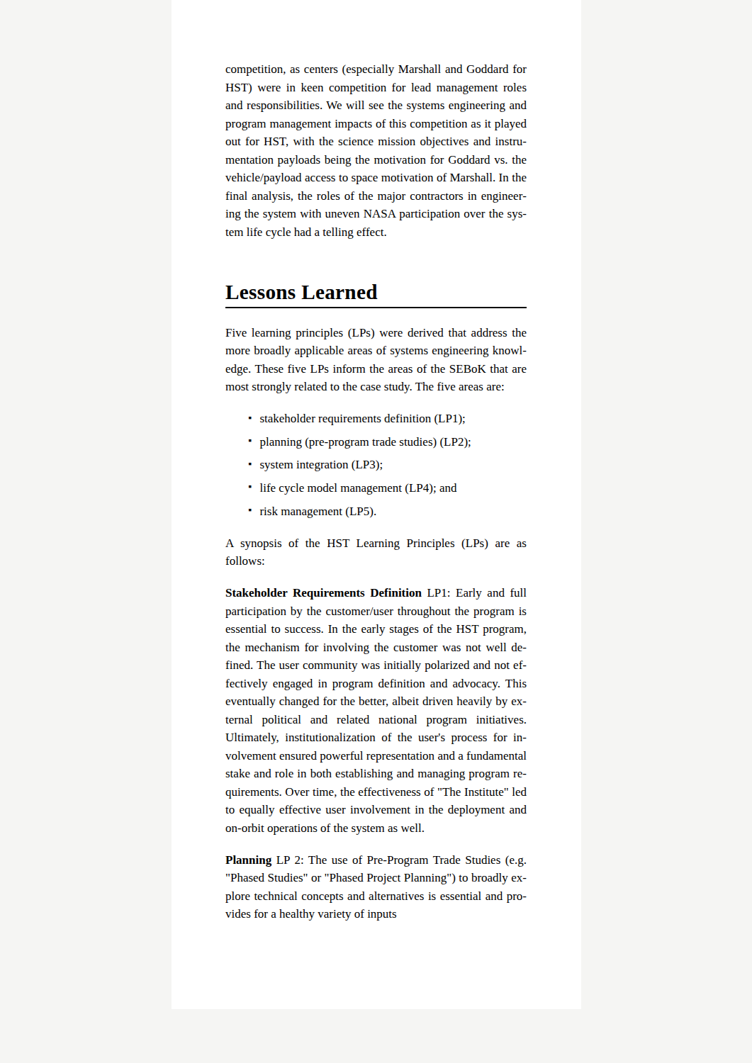competition, as centers (especially Marshall and Goddard for HST) were in keen competition for lead management roles and responsibilities. We will see the systems engineering and program management impacts of this competition as it played out for HST, with the science mission objectives and instrumentation payloads being the motivation for Goddard vs. the vehicle/payload access to space motivation of Marshall. In the final analysis, the roles of the major contractors in engineering the system with uneven NASA participation over the system life cycle had a telling effect.
Lessons Learned
Five learning principles (LPs) were derived that address the more broadly applicable areas of systems engineering knowledge. These five LPs inform the areas of the SEBoK that are most strongly related to the case study. The five areas are:
stakeholder requirements definition (LP1);
planning (pre-program trade studies) (LP2);
system integration (LP3);
life cycle model management (LP4); and
risk management (LP5).
A synopsis of the HST Learning Principles (LPs) are as follows:
Stakeholder Requirements Definition LP1: Early and full participation by the customer/user throughout the program is essential to success. In the early stages of the HST program, the mechanism for involving the customer was not well defined. The user community was initially polarized and not effectively engaged in program definition and advocacy. This eventually changed for the better, albeit driven heavily by external political and related national program initiatives. Ultimately, institutionalization of the user's process for involvement ensured powerful representation and a fundamental stake and role in both establishing and managing program requirements. Over time, the effectiveness of "The Institute" led to equally effective user involvement in the deployment and on-orbit operations of the system as well.
Planning LP 2: The use of Pre-Program Trade Studies (e.g. "Phased Studies" or "Phased Project Planning") to broadly explore technical concepts and alternatives is essential and provides for a healthy variety of inputs